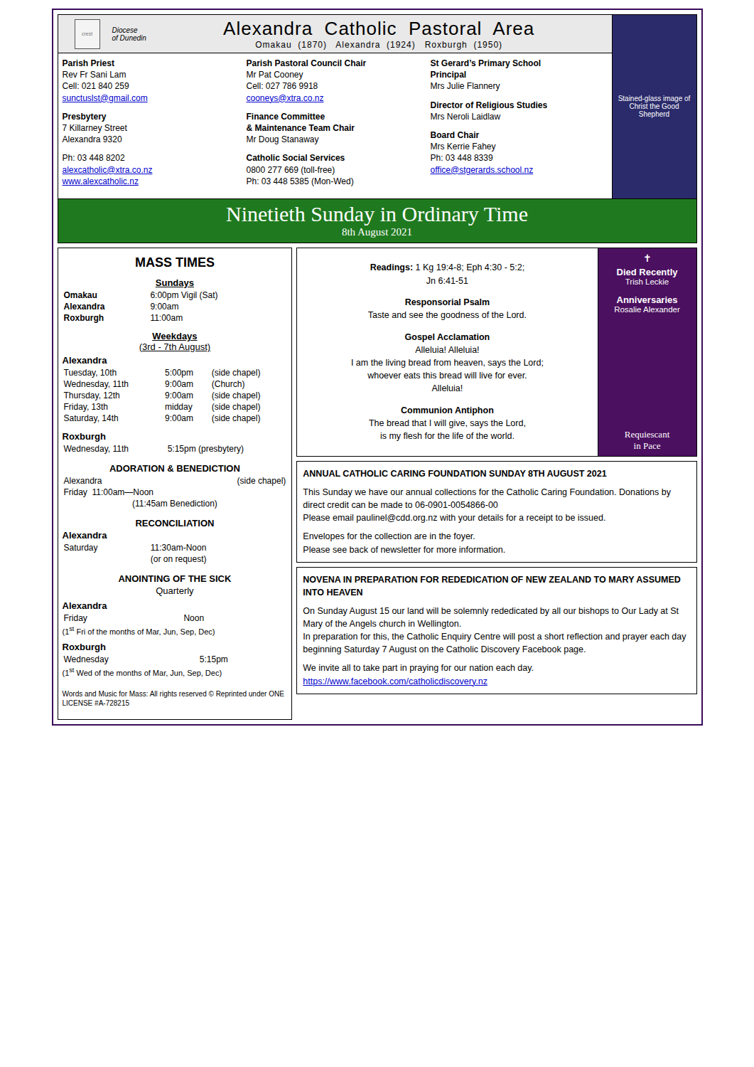crest
Diocese
of Dunedin
Alexandra Catholic Pastoral Area
Omakau (1870) Alexandra (1924) Roxburgh (1950)
Parish Priest
Rev Fr Sani Lam
Cell: 021 840 259
sunctuslst@gmail.com
Presbytery
7 Killarney Street
Alexandra 9320
Ph: 03 448 8202
alexcatholic@xtra.co.nz
www.alexcatholic.nz
Parish Pastoral Council Chair
Mr Pat Cooney
Cell: 027 786 9918
cooneys@xtra.co.nz
Finance Committee
& Maintenance Team Chair
Mr Doug Stanaway
Catholic Social Services
0800 277 669 (toll-free)
Ph: 03 448 5385 (Mon-Wed)
St Gerard’s Primary School
Principal
Mrs Julie Flannery
Director of Religious Studies
Mrs Neroli Laidlaw
Board Chair
Mrs Kerrie Fahey
Ph: 03 448 8339
office@stgerards.school.nz
Stained-glass image of Christ the Good Shepherd
Ninetieth Sunday in Ordinary Time
8th August 2021
MASS TIMES
Sundays
| Omakau | 6:00pm Vigil (Sat) |
| Alexandra | 9:00am |
| Roxburgh | 11:00am |
Weekdays
(3rd - 7th August)
Alexandra
| Tuesday, 10th | 5:00pm | (side chapel) |
| Wednesday, 11th | 9:00am | (Church) |
| Thursday, 12th | 9:00am | (side chapel) |
| Friday, 13th | midday | (side chapel) |
| Saturday, 14th | 9:00am | (side chapel) |
Roxburgh
| Wednesday, 11th | 5:15pm (presbytery) |
ADORATION & BENEDICTION
| Alexandra | (side chapel) |
| Friday 11:00am—Noon |
| (11:45am Benediction) |
RECONCILIATION
Alexandra
| Saturday | 11:30am-Noon |
| | (or on request) |
ANOINTING OF THE SICK
Quarterly
Alexandra
| Friday | Noon |
(1st Fri of the months of Mar, Jun, Sep, Dec)
Roxburgh
| Wednesday | 5:15pm |
(1st Wed of the months of Mar, Jun, Sep, Dec)
Words and Music for Mass: All rights reserved © Reprinted under ONE LICENSE #A-728215
Readings: 1 Kg 19:4-8; Eph 4:30 - 5:2;
Jn 6:41-51
Responsorial Psalm
Taste and see the goodness of the Lord.
Gospel Acclamation
Alleluia! Alleluia!
I am the living bread from heaven, says the Lord;
whoever eats this bread will live for ever.
Alleluia!
Communion Antiphon
The bread that I will give, says the Lord,
is my flesh for the life of the world.
✝
Died Recently
Trish Leckie
Anniversaries
Rosalie Alexander
Requiescant
in Pace
Annual Catholic Caring Foundation Sunday 8th August 2021
This Sunday we have our annual collections for the Catholic Caring Foundation. Donations by direct credit can be made to 06-0901-0054866-00
Please email paulinel@cdd.org.nz with your details for a receipt to be issued.
Envelopes for the collection are in the foyer.
Please see back of newsletter for more information.
Novena in preparation for rededication of New Zealand to Mary Assumed into Heaven
On Sunday August 15 our land will be solemnly rededicated by all our bishops to Our Lady at St Mary of the Angels church in Wellington.
In preparation for this, the Catholic Enquiry Centre will post a short reflection and prayer each day beginning Saturday 7 August on the Catholic Discovery Facebook page.
We invite all to take part in praying for our nation each day.
https://www.facebook.com/catholicdiscovery.nz